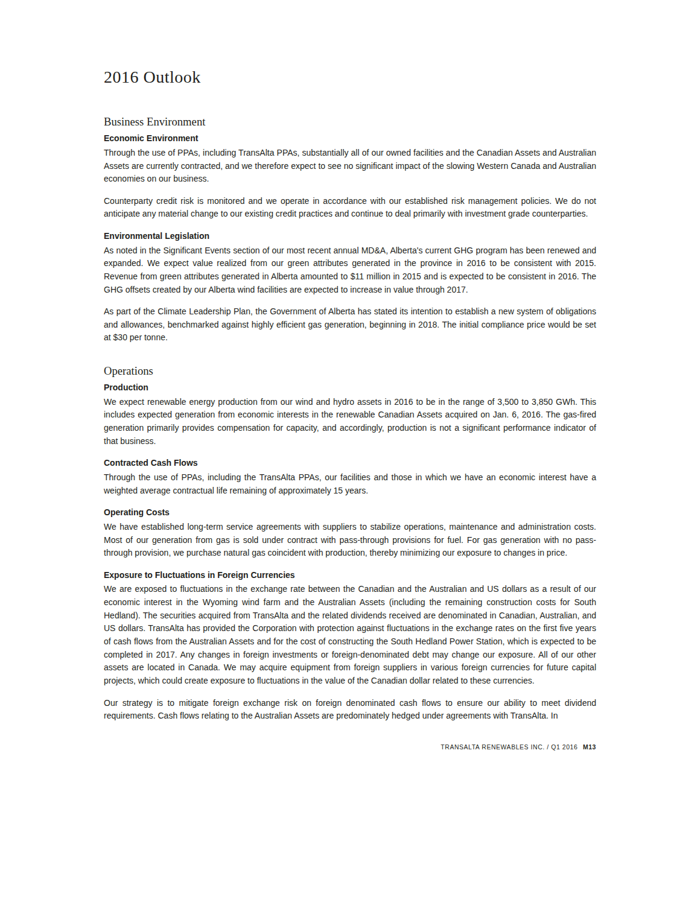2016 Outlook
Business Environment
Economic Environment
Through the use of PPAs, including TransAlta PPAs, substantially all of our owned facilities and the Canadian Assets and Australian Assets are currently contracted, and we therefore expect to see no significant impact of the slowing Western Canada and Australian economies on our business.
Counterparty credit risk is monitored and we operate in accordance with our established risk management policies. We do not anticipate any material change to our existing credit practices and continue to deal primarily with investment grade counterparties.
Environmental Legislation
As noted in the Significant Events section of our most recent annual MD&A, Alberta's current GHG program has been renewed and expanded. We expect value realized from our green attributes generated in the province in 2016 to be consistent with 2015. Revenue from green attributes generated in Alberta amounted to $11 million in 2015 and is expected to be consistent in 2016. The GHG offsets created by our Alberta wind facilities are expected to increase in value through 2017.
As part of the Climate Leadership Plan, the Government of Alberta has stated its intention to establish a new system of obligations and allowances, benchmarked against highly efficient gas generation, beginning in 2018. The initial compliance price would be set at $30 per tonne.
Operations
Production
We expect renewable energy production from our wind and hydro assets in 2016 to be in the range of 3,500 to 3,850 GWh. This includes expected generation from economic interests in the renewable Canadian Assets acquired on Jan. 6, 2016. The gas-fired generation primarily provides compensation for capacity, and accordingly, production is not a significant performance indicator of that business.
Contracted Cash Flows
Through the use of PPAs, including the TransAlta PPAs, our facilities and those in which we have an economic interest have a weighted average contractual life remaining of approximately 15 years.
Operating Costs
We have established long-term service agreements with suppliers to stabilize operations, maintenance and administration costs. Most of our generation from gas is sold under contract with pass-through provisions for fuel. For gas generation with no pass-through provision, we purchase natural gas coincident with production, thereby minimizing our exposure to changes in price.
Exposure to Fluctuations in Foreign Currencies
We are exposed to fluctuations in the exchange rate between the Canadian and the Australian and US dollars as a result of our economic interest in the Wyoming wind farm and the Australian Assets (including the remaining construction costs for South Hedland). The securities acquired from TransAlta and the related dividends received are denominated in Canadian, Australian, and US dollars. TransAlta has provided the Corporation with protection against fluctuations in the exchange rates on the first five years of cash flows from the Australian Assets and for the cost of constructing the South Hedland Power Station, which is expected to be completed in 2017. Any changes in foreign investments or foreign-denominated debt may change our exposure. All of our other assets are located in Canada. We may acquire equipment from foreign suppliers in various foreign currencies for future capital projects, which could create exposure to fluctuations in the value of the Canadian dollar related to these currencies.
Our strategy is to mitigate foreign exchange risk on foreign denominated cash flows to ensure our ability to meet dividend requirements. Cash flows relating to the Australian Assets are predominately hedged under agreements with TransAlta. In
TRANSALTA RENEWABLES INC. / Q1 2016 M13